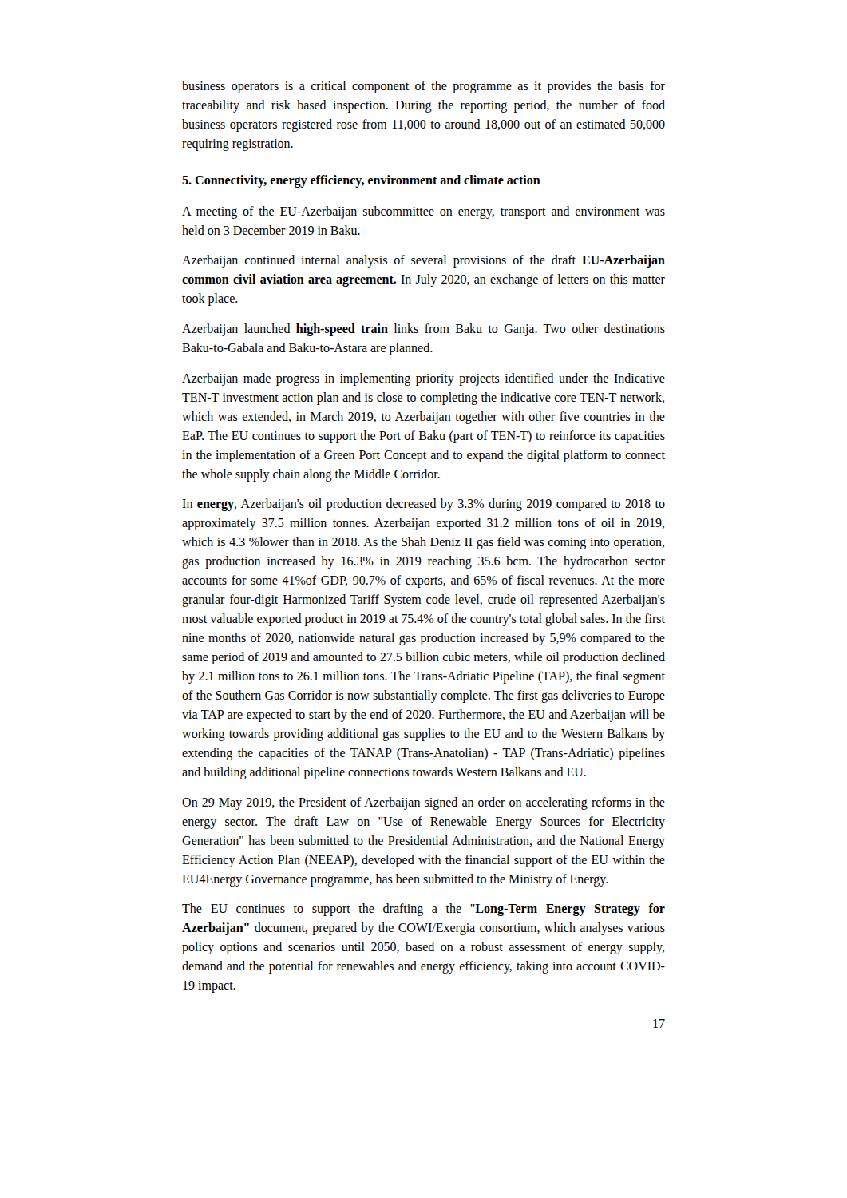business operators is a critical component of the programme as it provides the basis for traceability and risk based inspection. During the reporting period, the number of food business operators registered rose from 11,000 to around 18,000 out of an estimated 50,000 requiring registration.
5. Connectivity, energy efficiency, environment and climate action
A meeting of the EU-Azerbaijan subcommittee on energy, transport and environment was held on 3 December 2019 in Baku.
Azerbaijan continued internal analysis of several provisions of the draft EU-Azerbaijan common civil aviation area agreement. In July 2020, an exchange of letters on this matter took place.
Azerbaijan launched high-speed train links from Baku to Ganja. Two other destinations Baku-to-Gabala and Baku-to-Astara are planned.
Azerbaijan made progress in implementing priority projects identified under the Indicative TEN-T investment action plan and is close to completing the indicative core TEN-T network, which was extended, in March 2019, to Azerbaijan together with other five countries in the EaP. The EU continues to support the Port of Baku (part of TEN-T) to reinforce its capacities in the implementation of a Green Port Concept and to expand the digital platform to connect the whole supply chain along the Middle Corridor.
In energy, Azerbaijan's oil production decreased by 3.3% during 2019 compared to 2018 to approximately 37.5 million tonnes. Azerbaijan exported 31.2 million tons of oil in 2019, which is 4.3 %lower than in 2018. As the Shah Deniz II gas field was coming into operation, gas production increased by 16.3% in 2019 reaching 35.6 bcm. The hydrocarbon sector accounts for some 41%of GDP, 90.7% of exports, and 65% of fiscal revenues. At the more granular four-digit Harmonized Tariff System code level, crude oil represented Azerbaijan's most valuable exported product in 2019 at 75.4% of the country's total global sales. In the first nine months of 2020, nationwide natural gas production increased by 5,9% compared to the same period of 2019 and amounted to 27.5 billion cubic meters, while oil production declined by 2.1 million tons to 26.1 million tons. The Trans-Adriatic Pipeline (TAP), the final segment of the Southern Gas Corridor is now substantially complete. The first gas deliveries to Europe via TAP are expected to start by the end of 2020. Furthermore, the EU and Azerbaijan will be working towards providing additional gas supplies to the EU and to the Western Balkans by extending the capacities of the TANAP (Trans-Anatolian) - TAP (Trans-Adriatic) pipelines and building additional pipeline connections towards Western Balkans and EU.
On 29 May 2019, the President of Azerbaijan signed an order on accelerating reforms in the energy sector. The draft Law on "Use of Renewable Energy Sources for Electricity Generation" has been submitted to the Presidential Administration, and the National Energy Efficiency Action Plan (NEEAP), developed with the financial support of the EU within the EU4Energy Governance programme, has been submitted to the Ministry of Energy.
The EU continues to support the drafting a the "Long-Term Energy Strategy for Azerbaijan" document, prepared by the COWI/Exergia consortium, which analyses various policy options and scenarios until 2050, based on a robust assessment of energy supply, demand and the potential for renewables and energy efficiency, taking into account COVID-19 impact.
17